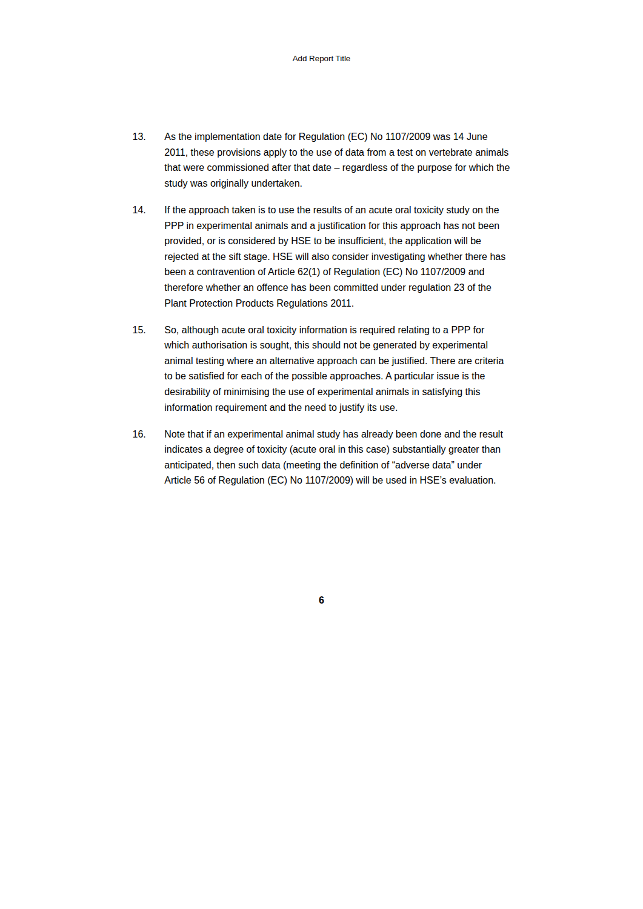Add Report Title
13. As the implementation date for Regulation (EC) No 1107/2009 was 14 June 2011, these provisions apply to the use of data from a test on vertebrate animals that were commissioned after that date – regardless of the purpose for which the study was originally undertaken.
14. If the approach taken is to use the results of an acute oral toxicity study on the PPP in experimental animals and a justification for this approach has not been provided, or is considered by HSE to be insufficient, the application will be rejected at the sift stage. HSE will also consider investigating whether there has been a contravention of Article 62(1) of Regulation (EC) No 1107/2009 and therefore whether an offence has been committed under regulation 23 of the Plant Protection Products Regulations 2011.
15. So, although acute oral toxicity information is required relating to a PPP for which authorisation is sought, this should not be generated by experimental animal testing where an alternative approach can be justified. There are criteria to be satisfied for each of the possible approaches. A particular issue is the desirability of minimising the use of experimental animals in satisfying this information requirement and the need to justify its use.
16. Note that if an experimental animal study has already been done and the result indicates a degree of toxicity (acute oral in this case) substantially greater than anticipated, then such data (meeting the definition of “adverse data” under Article 56 of Regulation (EC) No 1107/2009) will be used in HSE’s evaluation.
6